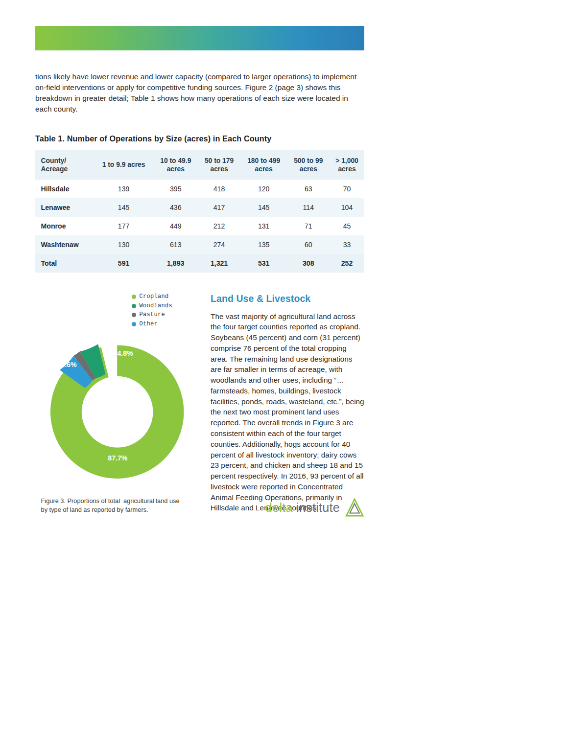tions likely have lower revenue and lower capacity (compared to larger operations) to implement on-field interventions or apply for competitive funding sources. Figure 2 (page 3) shows this breakdown in greater detail; Table 1 shows how many operations of each size were located in each county.
Table 1. Number of Operations by Size (acres) in Each County
| County/ Acreage | 1 to 9.9 acres | 10 to 49.9 acres | 50 to 179 acres | 180 to 499 acres | 500 to 99 acres | > 1,000 acres |
| --- | --- | --- | --- | --- | --- | --- |
| Hillsdale | 139 | 395 | 418 | 120 | 63 | 70 |
| Lenawee | 145 | 436 | 417 | 145 | 114 | 104 |
| Monroe | 177 | 449 | 212 | 131 | 71 | 45 |
| Washtenaw | 130 | 613 | 274 | 135 | 60 | 33 |
| Total | 591 | 1,893 | 1,321 | 531 | 308 | 252 |
Cropland
Woodlands
Pasture
Other
87.7% 5.6% 4.8%
Figure 3. Proportions of total agricultural land use by type of land as reported by farmers.
Land Use & Livestock
The vast majority of agricultural land across the four target counties reported as cropland. Soybeans (45 percent) and corn (31 percent) comprise 76 percent of the total cropping area. The remaining land use designations are far smaller in terms of acreage, with woodlands and other uses, including “…farmsteads, homes, buildings, livestock facilities, ponds, roads, wasteland, etc.”, being the next two most prominent land uses reported. The overall trends in Figure 3 are consistent within each of the four target counties. Additionally, hogs account for 40 percent of all livestock inventory; dairy cows 23 percent, and chicken and sheep 18 and 15 percent respectively. In 2016, 93 percent of all livestock were reported in Concentrated Animal Feeding Operations, primarily in Hillsdale and Lenawee counties.
delta institute